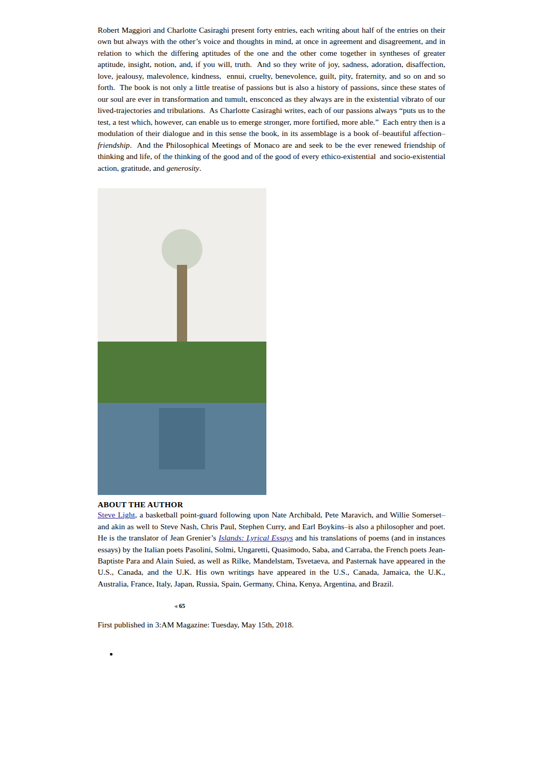Robert Maggiori and Charlotte Casiraghi present forty entries, each writing about half of the entries on their own but always with the other’s voice and thoughts in mind, at once in agreement and disagreement, and in relation to which the differing aptitudes of the one and the other come together in syntheses of greater aptitude, insight, notion, and, if you will, truth. And so they write of joy, sadness, adoration, disaffection, love, jealousy, malevolence, kindness, ennui, cruelty, benevolence, guilt, pity, fraternity, and so on and so forth. The book is not only a little treatise of passions but is also a history of passions, since these states of our soul are ever in transformation and tumult, ensconced as they always are in the existential vibrato of our lived-trajectories and tribulations. As Charlotte Casiraghi writes, each of our passions always “puts us to the test, a test which, however, can enable us to emerge stronger, more fortified, more able.” Each entry then is a modulation of their dialogue and in this sense the book, in its assemblage is a book of–beautiful affection–friendship. And the Philosophical Meetings of Monaco are and seek to be the ever renewed friendship of thinking and life, of the thinking of the good and of the good of every ethico-existential and socio-existential action, gratitude, and generosity.
ABOUT THE AUTHOR
Steve Light, a basketball point-guard following upon Nate Archibald, Pete Maravich, and Willie Somerset–and akin as well to Steve Nash, Chris Paul, Stephen Curry, and Earl Boykins–is also a philosopher and poet. He is the translator of Jean Grenier’s Islands: Lyrical Essays and his translations of poems (and in instances essays) by the Italian poets Pasolini, Solmi, Ungaretti, Quasimodo, Saba, and Carraba, the French poets Jean-Baptiste Para and Alain Suied, as well as Rilke, Mandelstam, Tsvetaeva, and Pasternak have appeared in the U.S., Canada, and the U.K. His own writings have appeared in the U.S., Canada, Jamaica, the U.K., Australia, France, Italy, Japan, Russia, Spain, Germany, China, Kenya, Argentina, and Brazil.
◂65
First published in 3:AM Magazine: Tuesday, May 15th, 2018.